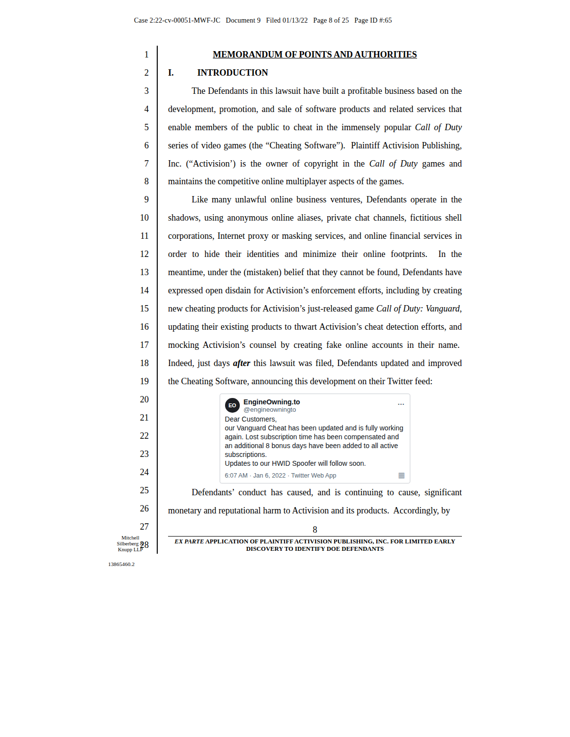Case 2:22-cv-00051-MWF-JC Document 9 Filed 01/13/22 Page 8 of 25 Page ID #:65
1
2
3
4
5
6
7
8
9
10
11
12
13
14
15
16
17
18
19
20
21
22
23
24
25
26
27
28
Mitchell
Silberberg &
Knupp LLP
13865460.2
MEMORANDUM OF POINTS AND AUTHORITIES
I. INTRODUCTION
The Defendants in this lawsuit have built a profitable business based on the development, promotion, and sale of software products and related services that enable members of the public to cheat in the immensely popular Call of Duty series of video games (the “Cheating Software”). Plaintiff Activision Publishing, Inc. (“Activision’) is the owner of copyright in the Call of Duty games and maintains the competitive online multiplayer aspects of the games.
Like many unlawful online business ventures, Defendants operate in the shadows, using anonymous online aliases, private chat channels, fictitious shell corporations, Internet proxy or masking services, and online financial services in order to hide their identities and minimize their online footprints. In the meantime, under the (mistaken) belief that they cannot be found, Defendants have expressed open disdain for Activision’s enforcement efforts, including by creating new cheating products for Activision’s just-released game Call of Duty: Vanguard, updating their existing products to thwart Activision’s cheat detection efforts, and mocking Activision’s counsel by creating fake online accounts in their name. Indeed, just days after this lawsuit was filed, Defendants updated and improved the Cheating Software, announcing this development on their Twitter feed:
EO
EngineOwning.to
@engineowningto
…
Dear Customers,
our Vanguard Cheat has been updated and is fully working again. Lost subscription time has been compensated and an additional 8 bonus days have been added to all active subscriptions.
Updates to our HWID Spoofer will follow soon.
6:07 AM · Jan 6, 2022 · Twitter Web App ▦
Defendants’ conduct has caused, and is continuing to cause, significant monetary and reputational harm to Activision and its products. Accordingly, by
8
EX PARTE APPLICATION OF PLAINTIFF ACTIVISION PUBLISHING, INC. FOR LIMITED EARLY
DISCOVERY TO IDENTIFY DOE DEFENDANTS